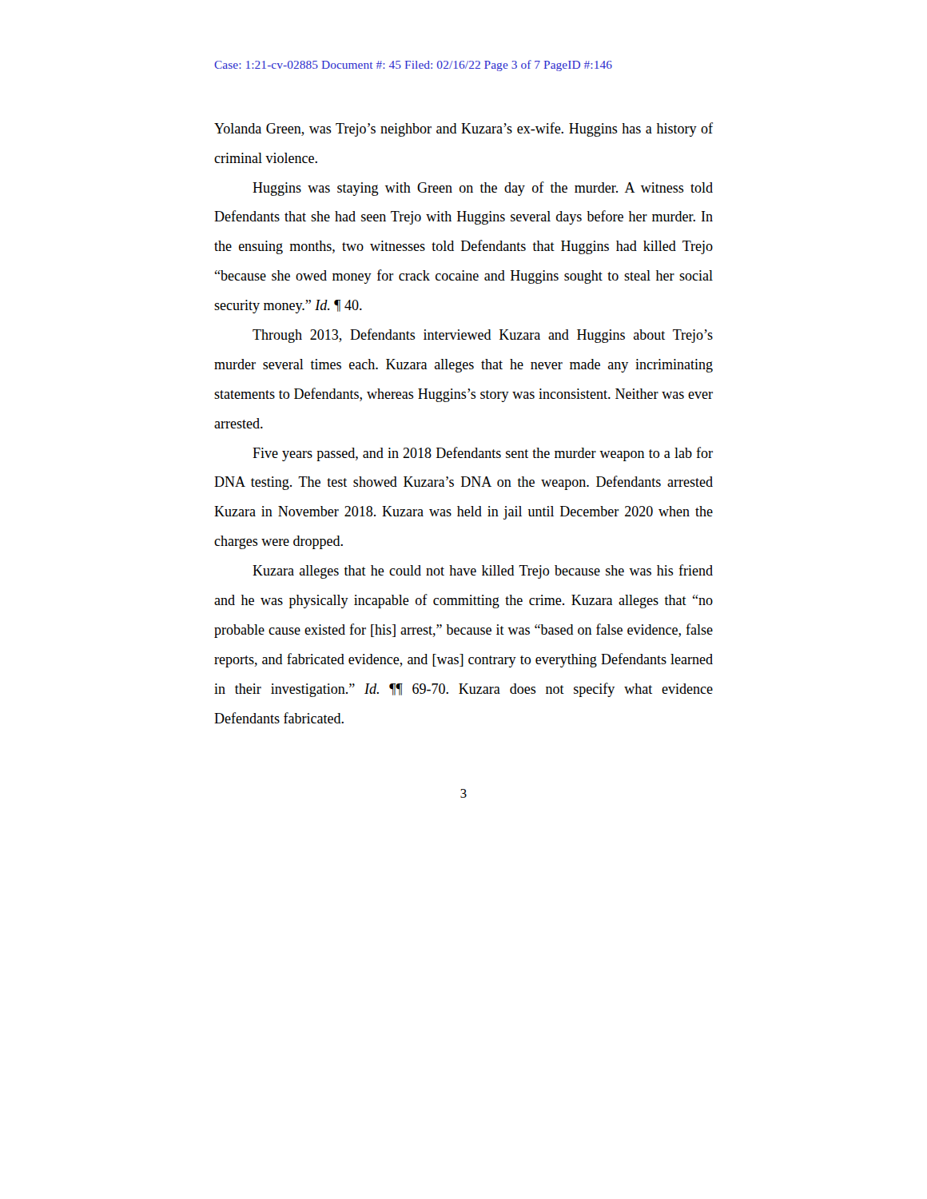Case: 1:21-cv-02885 Document #: 45 Filed: 02/16/22 Page 3 of 7 PageID #:146
Yolanda Green, was Trejo’s neighbor and Kuzara’s ex-wife. Huggins has a history of criminal violence.
Huggins was staying with Green on the day of the murder. A witness told Defendants that she had seen Trejo with Huggins several days before her murder. In the ensuing months, two witnesses told Defendants that Huggins had killed Trejo “because she owed money for crack cocaine and Huggins sought to steal her social security money.” Id. ¶ 40.
Through 2013, Defendants interviewed Kuzara and Huggins about Trejo’s murder several times each. Kuzara alleges that he never made any incriminating statements to Defendants, whereas Huggins’s story was inconsistent. Neither was ever arrested.
Five years passed, and in 2018 Defendants sent the murder weapon to a lab for DNA testing. The test showed Kuzara’s DNA on the weapon. Defendants arrested Kuzara in November 2018. Kuzara was held in jail until December 2020 when the charges were dropped.
Kuzara alleges that he could not have killed Trejo because she was his friend and he was physically incapable of committing the crime. Kuzara alleges that “no probable cause existed for [his] arrest,” because it was “based on false evidence, false reports, and fabricated evidence, and [was] contrary to everything Defendants learned in their investigation.” Id. ¶¶ 69-70. Kuzara does not specify what evidence Defendants fabricated.
3